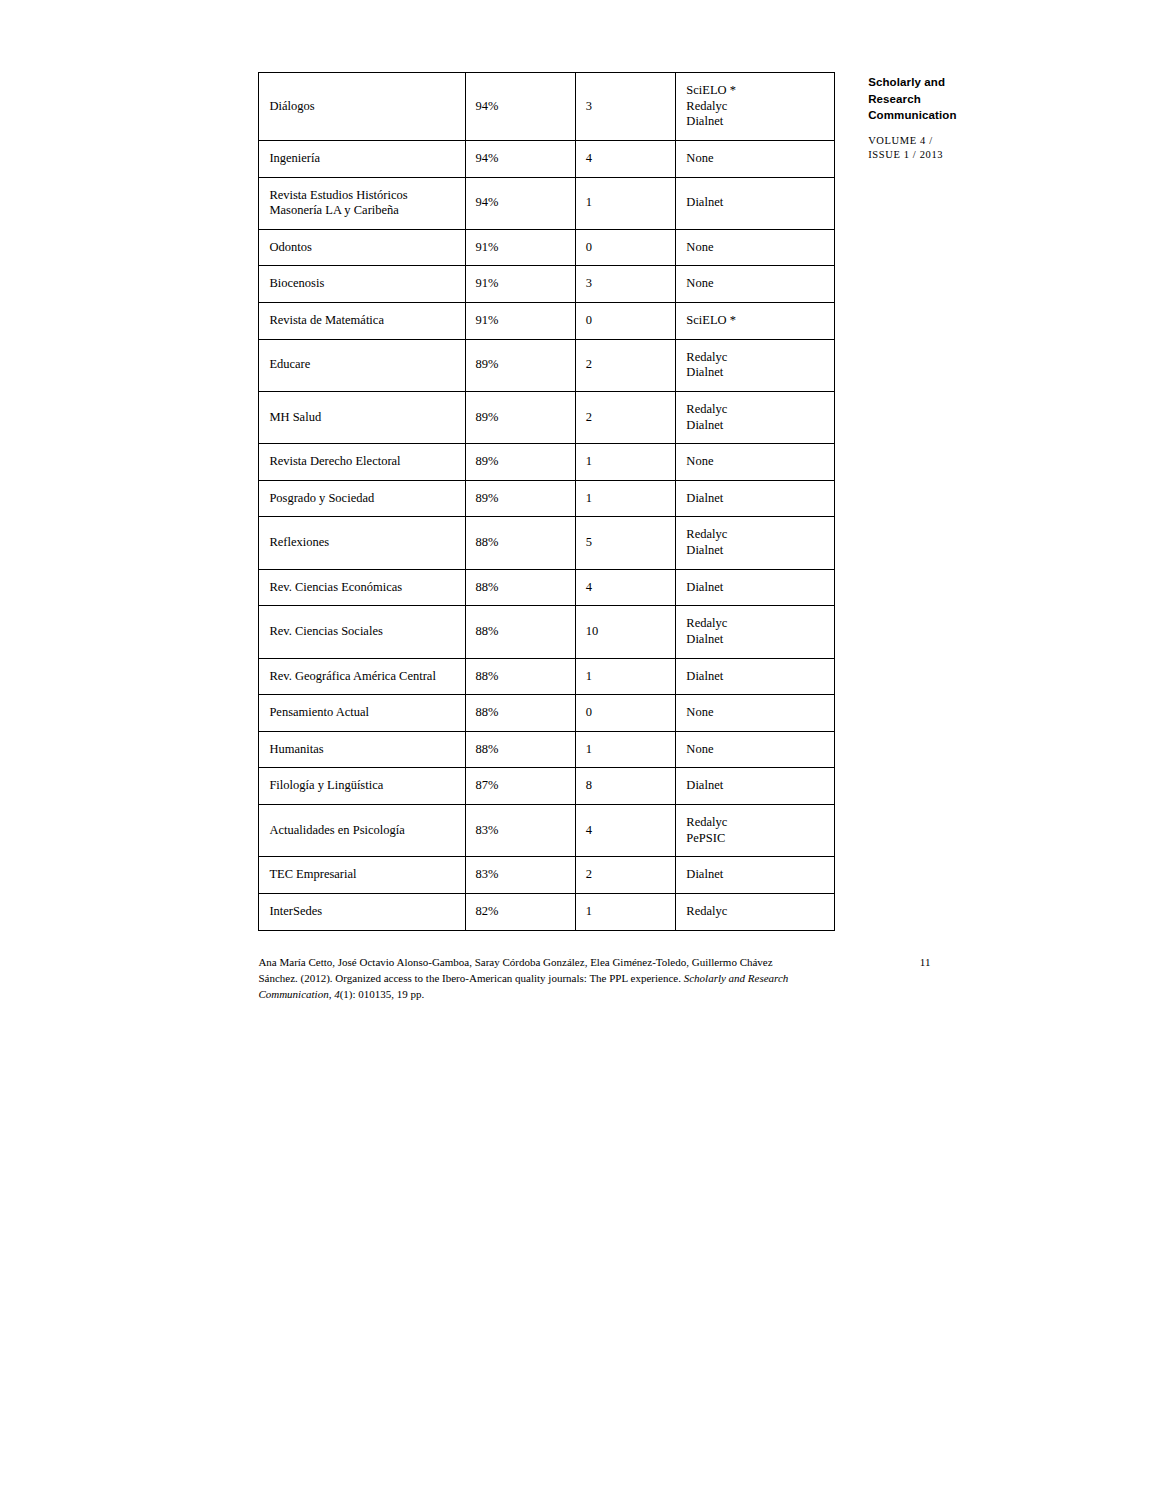| Diálogos | 94% | 3 | SciELO * Redalyc Dialnet |
| Ingeniería | 94% | 4 | None |
| Revista Estudios Históricos Masonería LA y Caribeña | 94% | 1 | Dialnet |
| Odontos | 91% | 0 | None |
| Biocenosis | 91% | 3 | None |
| Revista de Matemática | 91% | 0 | SciELO * |
| Educare | 89% | 2 | Redalyc Dialnet |
| MH Salud | 89% | 2 | Redalyc Dialnet |
| Revista Derecho Electoral | 89% | 1 | None |
| Posgrado y Sociedad | 89% | 1 | Dialnet |
| Reflexiones | 88% | 5 | Redalyc Dialnet |
| Rev. Ciencias Económicas | 88% | 4 | Dialnet |
| Rev. Ciencias Sociales | 88% | 10 | Redalyc Dialnet |
| Rev. Geográfica América Central | 88% | 1 | Dialnet |
| Pensamiento Actual | 88% | 0 | None |
| Humanitas | 88% | 1 | None |
| Filología y Lingüística | 87% | 8 | Dialnet |
| Actualidades en Psicología | 83% | 4 | Redalyc PePSIC |
| TEC Empresarial | 83% | 2 | Dialnet |
| InterSedes | 82% | 1 | Redalyc |
Scholarly and Research
Communication
volume 4 / issue 1 / 2013
Ana María Cetto, José Octavio Alonso-Gamboa, Saray Córdoba González, Elea Giménez-Toledo, Guillermo Chávez Sánchez. (2012). Organized access to the Ibero-American quality journals: The PPL experience. Scholarly and Research Communication, 4(1): 010135, 19 pp.
11